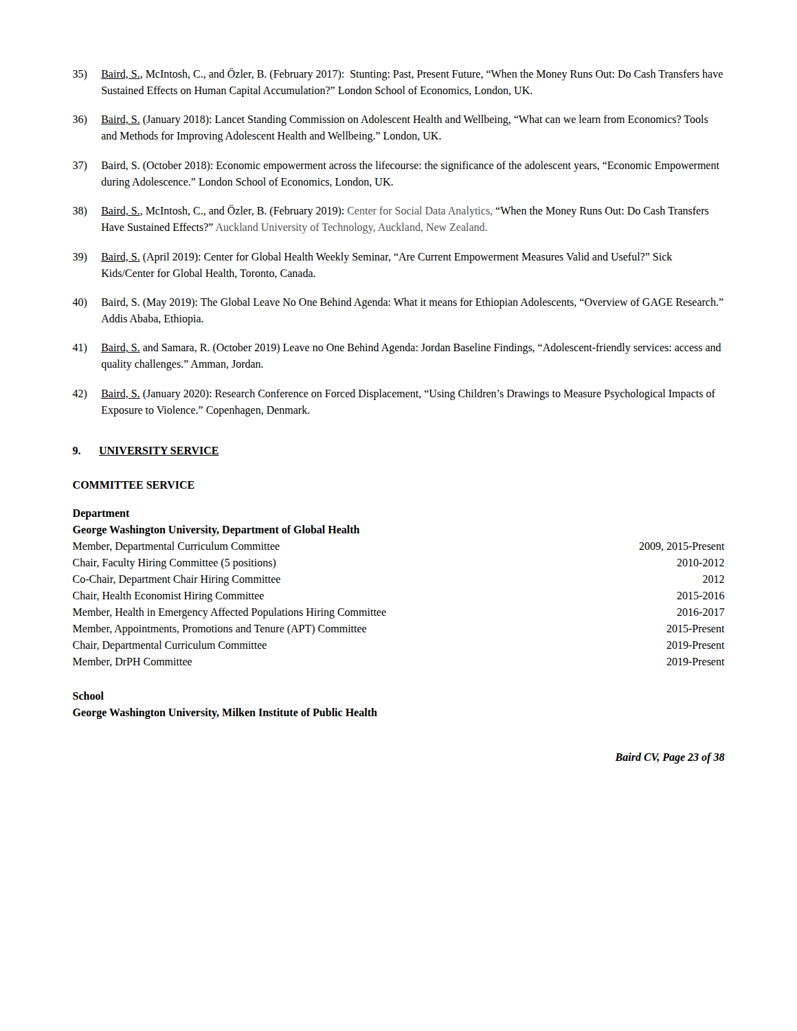35) Baird, S., McIntosh, C., and Özler, B. (February 2017): Stunting: Past, Present Future, “When the Money Runs Out: Do Cash Transfers have Sustained Effects on Human Capital Accumulation?” London School of Economics, London, UK.
36) Baird, S. (January 2018): Lancet Standing Commission on Adolescent Health and Wellbeing, “What can we learn from Economics? Tools and Methods for Improving Adolescent Health and Wellbeing.” London, UK.
37) Baird, S. (October 2018): Economic empowerment across the lifecourse: the significance of the adolescent years, “Economic Empowerment during Adolescence.” London School of Economics, London, UK.
38) Baird, S., McIntosh, C., and Özler, B. (February 2019): Center for Social Data Analytics, “When the Money Runs Out: Do Cash Transfers Have Sustained Effects?” Auckland University of Technology, Auckland, New Zealand.
39) Baird, S. (April 2019): Center for Global Health Weekly Seminar, “Are Current Empowerment Measures Valid and Useful?” Sick Kids/Center for Global Health, Toronto, Canada.
40) Baird, S. (May 2019): The Global Leave No One Behind Agenda: What it means for Ethiopian Adolescents, “Overview of GAGE Research.” Addis Ababa, Ethiopia.
41) Baird, S. and Samara, R. (October 2019) Leave no One Behind Agenda: Jordan Baseline Findings, “Adolescent-friendly services: access and quality challenges.” Amman, Jordan.
42) Baird, S. (January 2020): Research Conference on Forced Displacement, “Using Children’s Drawings to Measure Psychological Impacts of Exposure to Violence.” Copenhagen, Denmark.
9. UNIVERSITY SERVICE
COMMITTEE SERVICE
Department
George Washington University, Department of Global Health
| Member, Departmental Curriculum Committee | 2009, 2015-Present |
| Chair, Faculty Hiring Committee (5 positions) | 2010-2012 |
| Co-Chair, Department Chair Hiring Committee | 2012 |
| Chair, Health Economist Hiring Committee | 2015-2016 |
| Member, Health in Emergency Affected Populations Hiring Committee | 2016-2017 |
| Member, Appointments, Promotions and Tenure (APT) Committee | 2015-Present |
| Chair, Departmental Curriculum Committee | 2019-Present |
| Member, DrPH Committee | 2019-Present |
School
George Washington University, Milken Institute of Public Health
Baird CV, Page 23 of 38